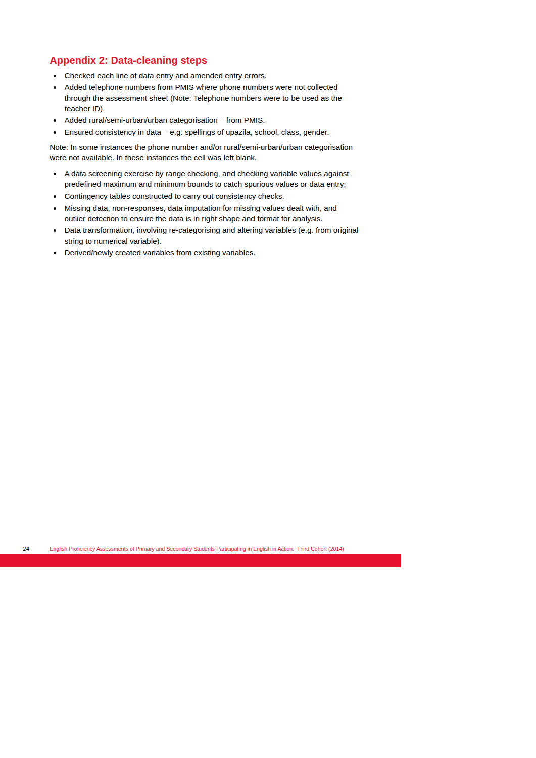Appendix 2: Data-cleaning steps
Checked each line of data entry and amended entry errors.
Added telephone numbers from PMIS where phone numbers were not collected through the assessment sheet (Note: Telephone numbers were to be used as the teacher ID).
Added rural/semi-urban/urban categorisation – from PMIS.
Ensured consistency in data – e.g. spellings of upazila, school, class, gender.
Note: In some instances the phone number and/or rural/semi-urban/urban categorisation were not available. In these instances the cell was left blank.
A data screening exercise by range checking, and checking variable values against predefined maximum and minimum bounds to catch spurious values or data entry;
Contingency tables constructed to carry out consistency checks.
Missing data, non-responses, data imputation for missing values dealt with, and outlier detection to ensure the data is in right shape and format for analysis.
Data transformation, involving re-categorising and altering variables (e.g. from original string to numerical variable).
Derived/newly created variables from existing variables.
24 English Proficiency Assessments of Primary and Secondary Students Participating in English in Action: Third Cohort (2014)